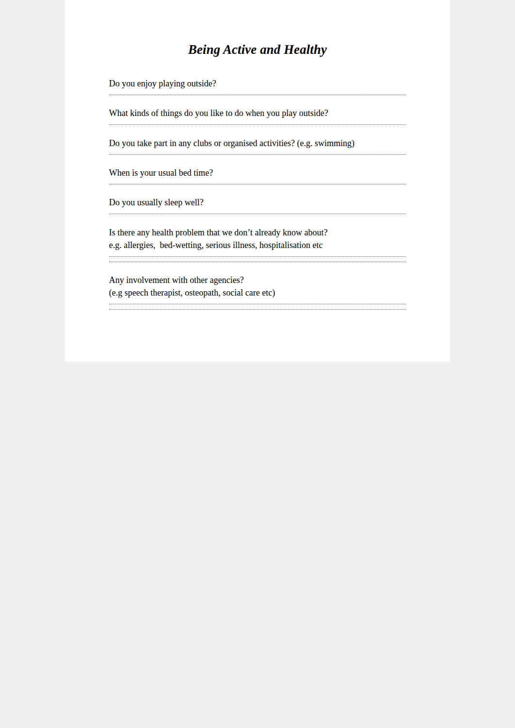Being Active and Healthy
Do you enjoy playing outside?
What kinds of things do you like to do when you play outside?
Do you take part in any clubs or organised activities? (e.g. swimming)
When is your usual bed time?
Do you usually sleep well?
Is there any health problem that we don’t already know about?e.g. allergies, bed-wetting, serious illness, hospitalisation etc
Any involvement with other agencies?(e.g speech therapist, osteopath, social care etc)